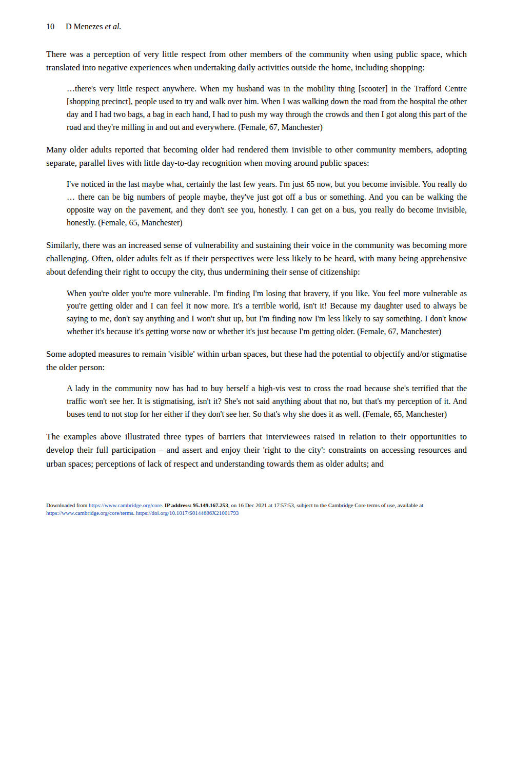10 D Menezes et al.
There was a perception of very little respect from other members of the community when using public space, which translated into negative experiences when undertaking daily activities outside the home, including shopping:
…there's very little respect anywhere. When my husband was in the mobility thing [scooter] in the Trafford Centre [shopping precinct], people used to try and walk over him. When I was walking down the road from the hospital the other day and I had two bags, a bag in each hand, I had to push my way through the crowds and then I got along this part of the road and they're milling in and out and everywhere. (Female, 67, Manchester)
Many older adults reported that becoming older had rendered them invisible to other community members, adopting separate, parallel lives with little day-to-day recognition when moving around public spaces:
I've noticed in the last maybe what, certainly the last few years. I'm just 65 now, but you become invisible. You really do … there can be big numbers of people maybe, they've just got off a bus or something. And you can be walking the opposite way on the pavement, and they don't see you, honestly. I can get on a bus, you really do become invisible, honestly. (Female, 65, Manchester)
Similarly, there was an increased sense of vulnerability and sustaining their voice in the community was becoming more challenging. Often, older adults felt as if their perspectives were less likely to be heard, with many being apprehensive about defending their right to occupy the city, thus undermining their sense of citizenship:
When you're older you're more vulnerable. I'm finding I'm losing that bravery, if you like. You feel more vulnerable as you're getting older and I can feel it now more. It's a terrible world, isn't it! Because my daughter used to always be saying to me, don't say anything and I won't shut up, but I'm finding now I'm less likely to say something. I don't know whether it's because it's getting worse now or whether it's just because I'm getting older. (Female, 67, Manchester)
Some adopted measures to remain 'visible' within urban spaces, but these had the potential to objectify and/or stigmatise the older person:
A lady in the community now has had to buy herself a high-vis vest to cross the road because she's terrified that the traffic won't see her. It is stigmatising, isn't it? She's not said anything about that no, but that's my perception of it. And buses tend to not stop for her either if they don't see her. So that's why she does it as well. (Female, 65, Manchester)
The examples above illustrated three types of barriers that interviewees raised in relation to their opportunities to develop their full participation – and assert and enjoy their 'right to the city': constraints on accessing resources and urban spaces; perceptions of lack of respect and understanding towards them as older adults; and
Downloaded from https://www.cambridge.org/core. IP address: 95.149.167.253, on 16 Dec 2021 at 17:57:53, subject to the Cambridge Core terms of use, available at https://www.cambridge.org/core/terms. https://doi.org/10.1017/S0144686X21001793